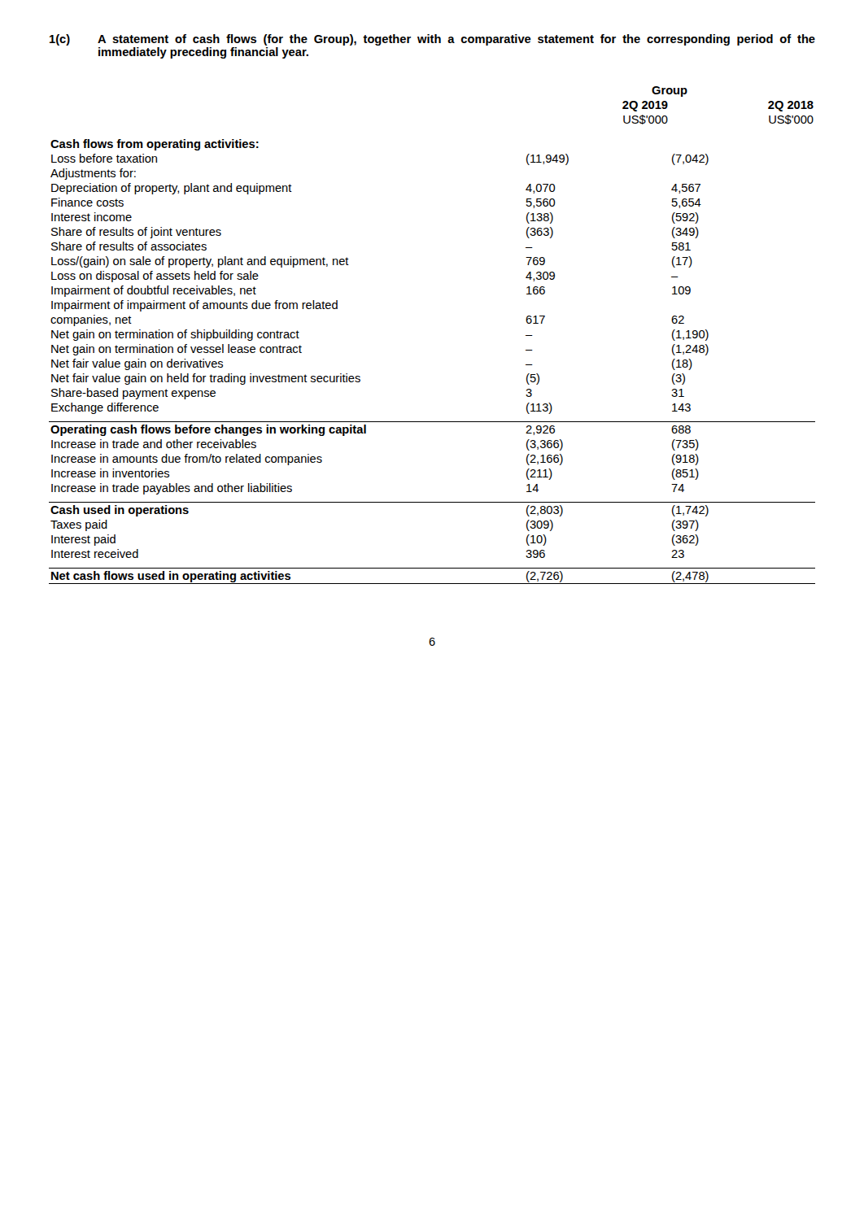1(c)
A statement of cash flows (for the Group), together with a comparative statement for the corresponding period of the immediately preceding financial year.
| | Group |
| | 2Q 2019 | 2Q 2018 |
| | US$'000 | US$'000 |
| Cash flows from operating activities: | | |
| Loss before taxation | (11,949) | (7,042) |
| Adjustments for: | | |
| Depreciation of property, plant and equipment | 4,070 | 4,567 |
| Finance costs | 5,560 | 5,654 |
| Interest income | (138) | (592) |
| Share of results of joint ventures | (363) | (349) |
| Share of results of associates | – | 581 |
| Loss/(gain) on sale of property, plant and equipment, net | 769 | (17) |
| Loss on disposal of assets held for sale | 4,309 | – |
| Impairment of doubtful receivables, net | 166 | 109 |
| Impairment of impairment of amounts due from related | | |
| companies, net | 617 | 62 |
| Net gain on termination of shipbuilding contract | – | (1,190) |
| Net gain on termination of vessel lease contract | – | (1,248) |
| Net fair value gain on derivatives | – | (18) |
| Net fair value gain on held for trading investment securities | (5) | (3) |
| Share-based payment expense | 3 | 31 |
| Exchange difference | (113) | 143 |
| Operating cash flows before changes in working capital | 2,926 | 688 |
| Increase in trade and other receivables | (3,366) | (735) |
| Increase in amounts due from/to related companies | (2,166) | (918) |
| Increase in inventories | (211) | (851) |
| Increase in trade payables and other liabilities | 14 | 74 |
| Cash used in operations | (2,803) | (1,742) |
| Taxes paid | (309) | (397) |
| Interest paid | (10) | (362) |
| Interest received | 396 | 23 |
| Net cash flows used in operating activities | (2,726) | (2,478) |
6